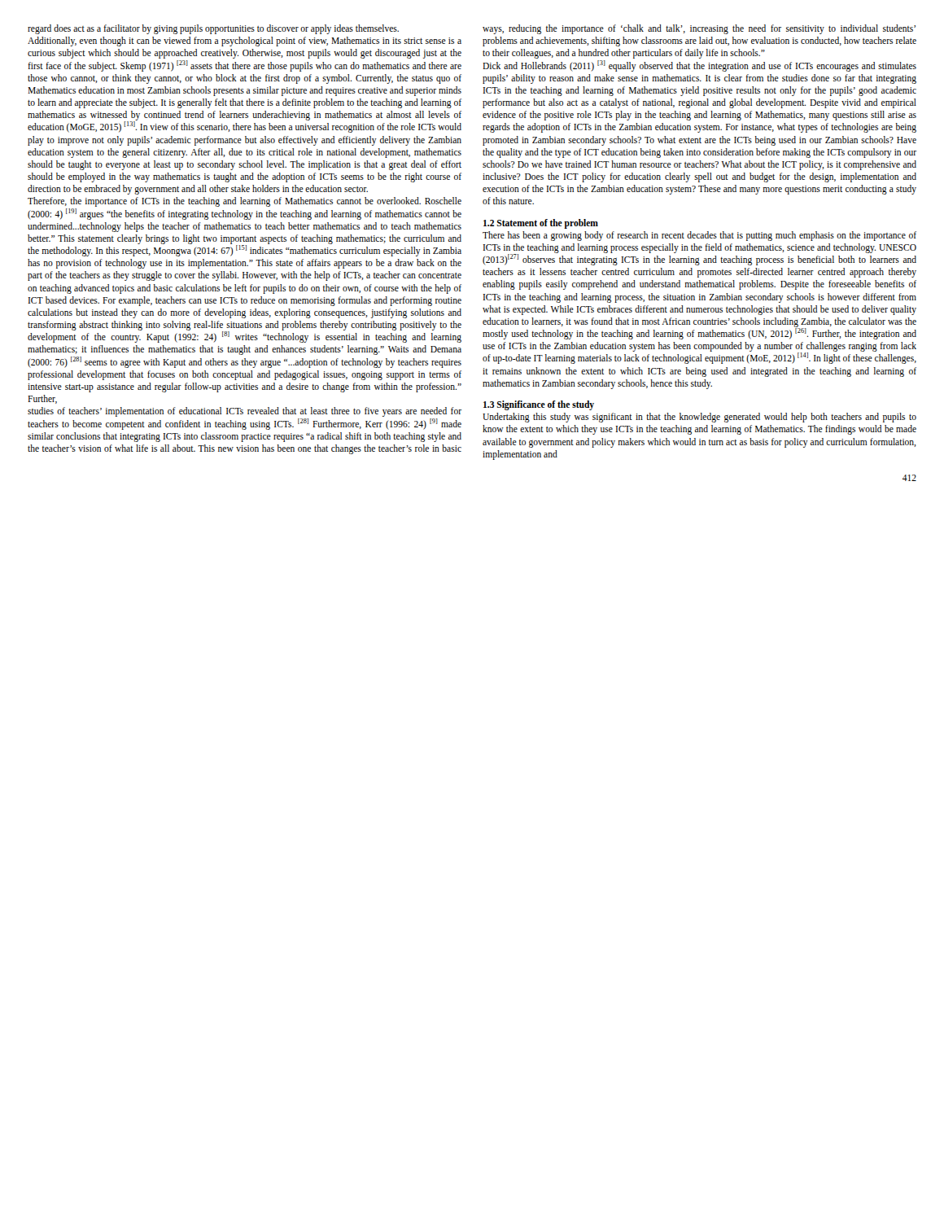regard does act as a facilitator by giving pupils opportunities to discover or apply ideas themselves.
Additionally, even though it can be viewed from a psychological point of view, Mathematics in its strict sense is a curious subject which should be approached creatively. Otherwise, most pupils would get discouraged just at the first face of the subject. Skemp (1971) [23] assets that there are those pupils who can do mathematics and there are those who cannot, or think they cannot, or who block at the first drop of a symbol. Currently, the status quo of Mathematics education in most Zambian schools presents a similar picture and requires creative and superior minds to learn and appreciate the subject. It is generally felt that there is a definite problem to the teaching and learning of mathematics as witnessed by continued trend of learners underachieving in mathematics at almost all levels of education (MoGE, 2015) [13]. In view of this scenario, there has been a universal recognition of the role ICTs would play to improve not only pupils’ academic performance but also effectively and efficiently delivery the Zambian education system to the general citizenry. After all, due to its critical role in national development, mathematics should be taught to everyone at least up to secondary school level. The implication is that a great deal of effort should be employed in the way mathematics is taught and the adoption of ICTs seems to be the right course of direction to be embraced by government and all other stake holders in the education sector.
Therefore, the importance of ICTs in the teaching and learning of Mathematics cannot be overlooked. Roschelle (2000: 4) [19] argues “the benefits of integrating technology in the teaching and learning of mathematics cannot be undermined...technology helps the teacher of mathematics to teach better mathematics and to teach mathematics better.” This statement clearly brings to light two important aspects of teaching mathematics; the curriculum and the methodology. In this respect, Moongwa (2014: 67) [15] indicates “mathematics curriculum especially in Zambia has no provision of technology use in its implementation.” This state of affairs appears to be a draw back on the part of the teachers as they struggle to cover the syllabi. However, with the help of ICTs, a teacher can concentrate on teaching advanced topics and basic calculations be left for pupils to do on their own, of course with the help of ICT based devices. For example, teachers can use ICTs to reduce on memorising formulas and performing routine calculations but instead they can do more of developing ideas, exploring consequences, justifying solutions and transforming abstract thinking into solving real-life situations and problems thereby contributing positively to the development of the country. Kaput (1992: 24) [8] writes “technology is essential in teaching and learning mathematics; it influences the mathematics that is taught and enhances students’ learning.” Waits and Demana (2000: 76) [28] seems to agree with Kaput and others as they argue “...adoption of technology by teachers requires professional development that focuses on both conceptual and pedagogical issues, ongoing support in terms of intensive start-up assistance and regular follow-up activities and a desire to change from within the profession.” Further,
studies of teachers’ implementation of educational ICTs revealed that at least three to five years are needed for teachers to become competent and confident in teaching using ICTs. [28] Furthermore, Kerr (1996: 24) [9] made similar conclusions that integrating ICTs into classroom practice requires “a radical shift in both teaching style and the teacher’s vision of what life is all about. This new vision has been one that changes the teacher’s role in basic ways, reducing the importance of ‘chalk and talk’, increasing the need for sensitivity to individual students’ problems and achievements, shifting how classrooms are laid out, how evaluation is conducted, how teachers relate to their colleagues, and a hundred other particulars of daily life in schools.”
Dick and Hollebrands (2011) [3] equally observed that the integration and use of ICTs encourages and stimulates pupils’ ability to reason and make sense in mathematics. It is clear from the studies done so far that integrating ICTs in the teaching and learning of Mathematics yield positive results not only for the pupils’ good academic performance but also act as a catalyst of national, regional and global development. Despite vivid and empirical evidence of the positive role ICTs play in the teaching and learning of Mathematics, many questions still arise as regards the adoption of ICTs in the Zambian education system. For instance, what types of technologies are being promoted in Zambian secondary schools? To what extent are the ICTs being used in our Zambian schools? Have the quality and the type of ICT education being taken into consideration before making the ICTs compulsory in our schools? Do we have trained ICT human resource or teachers? What about the ICT policy, is it comprehensive and inclusive? Does the ICT policy for education clearly spell out and budget for the design, implementation and execution of the ICTs in the Zambian education system? These and many more questions merit conducting a study of this nature.
1.2 Statement of the problem
There has been a growing body of research in recent decades that is putting much emphasis on the importance of ICTs in the teaching and learning process especially in the field of mathematics, science and technology. UNESCO (2013)[27] observes that integrating ICTs in the learning and teaching process is beneficial both to learners and teachers as it lessens teacher centred curriculum and promotes self-directed learner centred approach thereby enabling pupils easily comprehend and understand mathematical problems. Despite the foreseeable benefits of ICTs in the teaching and learning process, the situation in Zambian secondary schools is however different from what is expected. While ICTs embraces different and numerous technologies that should be used to deliver quality education to learners, it was found that in most African countries’ schools including Zambia, the calculator was the mostly used technology in the teaching and learning of mathematics (UN, 2012) [26]. Further, the integration and use of ICTs in the Zambian education system has been compounded by a number of challenges ranging from lack of up-to-date IT learning materials to lack of technological equipment (MoE, 2012) [14]. In light of these challenges, it remains unknown the extent to which ICTs are being used and integrated in the teaching and learning of mathematics in Zambian secondary schools, hence this study.
1.3 Significance of the study
Undertaking this study was significant in that the knowledge generated would help both teachers and pupils to know the extent to which they use ICTs in the teaching and learning of Mathematics. The findings would be made available to government and policy makers which would in turn act as basis for policy and curriculum formulation, implementation and
412